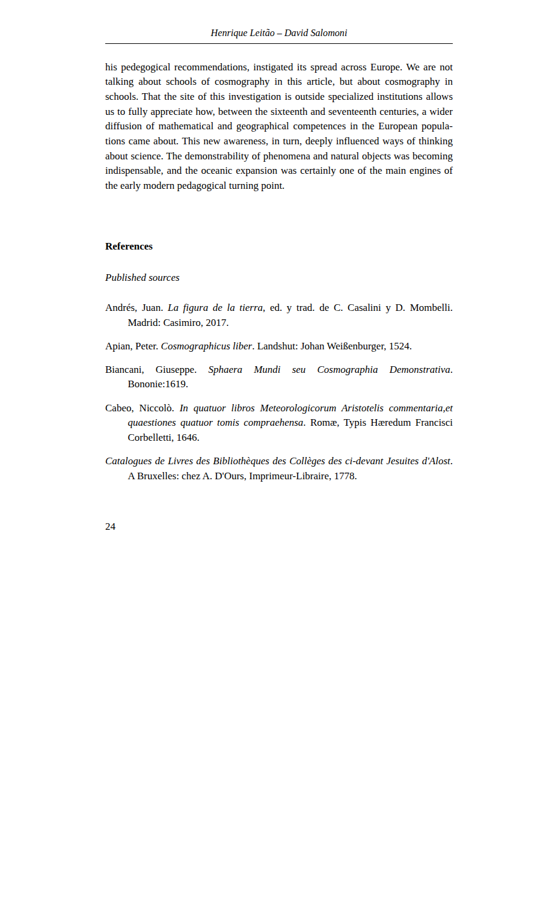Henrique Leitão – David Salomoni
his pedegogical recommendations, instigated its spread across Europe. We are not talking about schools of cosmography in this article, but about cosmography in schools. That the site of this investigation is outside specialized institutions allows us to fully appreciate how, between the sixteenth and seventeenth centuries, a wider diffusion of mathematical and geographical competences in the European populations came about. This new awareness, in turn, deeply influenced ways of thinking about science. The demonstrability of phenomena and natural objects was becoming indispensable, and the oceanic expansion was certainly one of the main engines of the early modern pedagogical turning point.
References
Published sources
Andrés, Juan. La figura de la tierra, ed. y trad. de C. Casalini y D. Mombelli. Madrid: Casimiro, 2017.
Apian, Peter. Cosmographicus liber. Landshut: Johan Weißenburger, 1524.
Biancani, Giuseppe. Sphaera Mundi seu Cosmographia Demonstrativa. Bononie:1619.
Cabeo, Niccolò. In quatuor libros Meteorologicorum Aristotelis commentaria,et quaestiones quatuor tomis compraehensa. Romæ, Typis Hæredum Francisci Corbelletti, 1646.
Catalogues de Livres des Bibliothèques des Collèges des ci-devant Jesuites d'Alost. A Bruxelles: chez A. D'Ours, Imprimeur-Libraire, 1778.
24